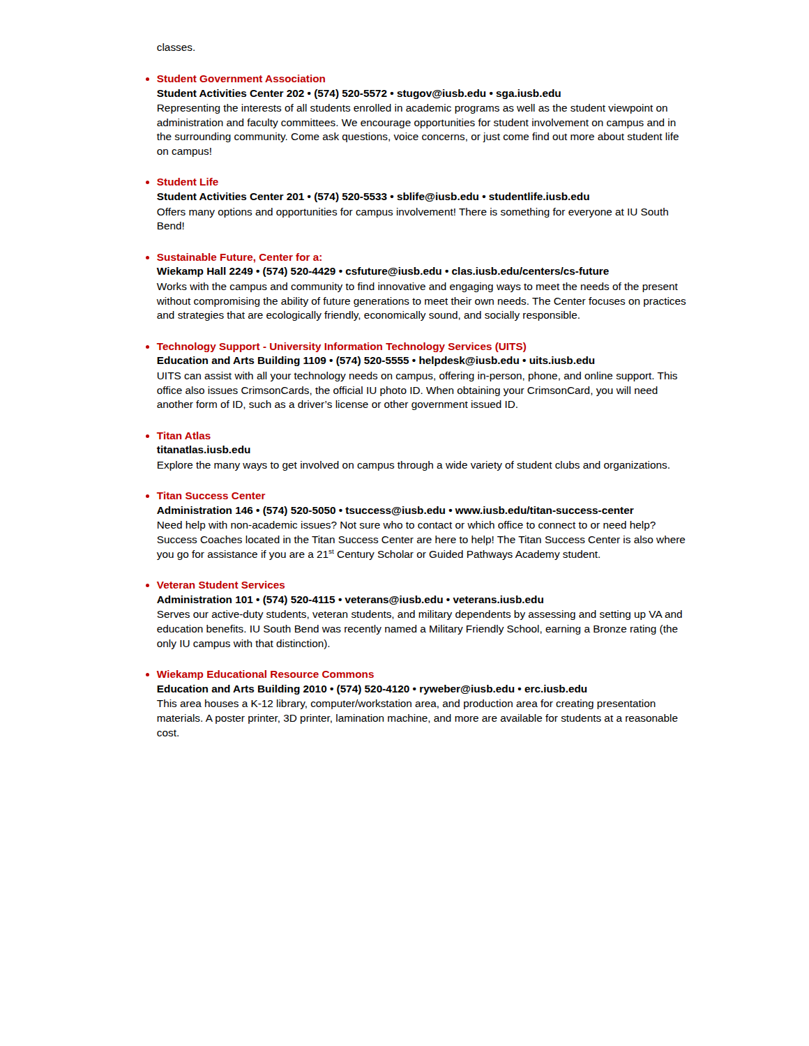classes.
Student Government Association Student Activities Center 202 • (574) 520-5572 • stugov@iusb.edu • sga.iusb.edu Representing the interests of all students enrolled in academic programs as well as the student viewpoint on administration and faculty committees. We encourage opportunities for student involvement on campus and in the surrounding community. Come ask questions, voice concerns, or just come find out more about student life on campus!
Student Life Student Activities Center 201 • (574) 520-5533 • sblife@iusb.edu • studentlife.iusb.edu Offers many options and opportunities for campus involvement! There is something for everyone at IU South Bend!
Sustainable Future, Center for a: Wiekamp Hall 2249 • (574) 520-4429 • csfuture@iusb.edu • clas.iusb.edu/centers/cs-future Works with the campus and community to find innovative and engaging ways to meet the needs of the present without compromising the ability of future generations to meet their own needs. The Center focuses on practices and strategies that are ecologically friendly, economically sound, and socially responsible.
Technology Support - University Information Technology Services (UITS) Education and Arts Building 1109 • (574) 520-5555 • helpdesk@iusb.edu • uits.iusb.edu UITS can assist with all your technology needs on campus, offering in-person, phone, and online support. This office also issues CrimsonCards, the official IU photo ID. When obtaining your CrimsonCard, you will need another form of ID, such as a driver’s license or other government issued ID.
Titan Atlas titanatlas.iusb.edu Explore the many ways to get involved on campus through a wide variety of student clubs and organizations.
Titan Success Center Administration 146 • (574) 520-5050 • tsuccess@iusb.edu • www.iusb.edu/titan-success-center Need help with non-academic issues? Not sure who to contact or which office to connect to or need help? Success Coaches located in the Titan Success Center are here to help! The Titan Success Center is also where you go for assistance if you are a 21st Century Scholar or Guided Pathways Academy student.
Veteran Student Services Administration 101 • (574) 520-4115 • veterans@iusb.edu • veterans.iusb.edu Serves our active-duty students, veteran students, and military dependents by assessing and setting up VA and education benefits. IU South Bend was recently named a Military Friendly School, earning a Bronze rating (the only IU campus with that distinction).
Wiekamp Educational Resource Commons Education and Arts Building 2010 • (574) 520-4120 • ryweber@iusb.edu • erc.iusb.edu This area houses a K-12 library, computer/workstation area, and production area for creating presentation materials. A poster printer, 3D printer, lamination machine, and more are available for students at a reasonable cost.